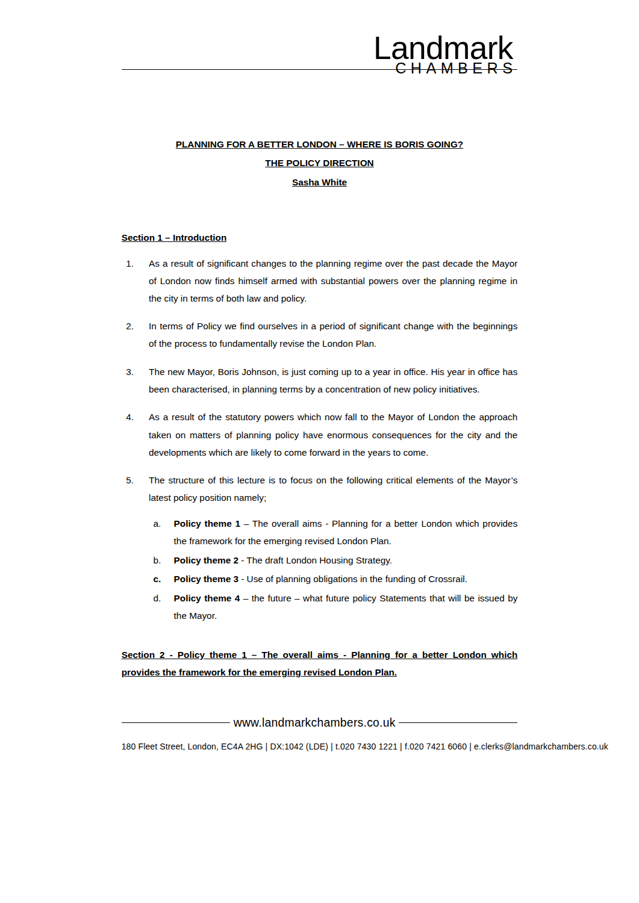Landmark CHAMBERS
PLANNING FOR A BETTER LONDON – WHERE IS BORIS GOING?
THE POLICY DIRECTION
Sasha White
Section 1 – Introduction
As a result of significant changes to the planning regime over the past decade the Mayor of London now finds himself armed with substantial powers over the planning regime in the city in terms of both law and policy.
In terms of Policy we find ourselves in a period of significant change with the beginnings of the process to fundamentally revise the London Plan.
The new Mayor, Boris Johnson, is just coming up to a year in office. His year in office has been characterised, in planning terms by a concentration of new policy initiatives.
As a result of the statutory powers which now fall to the Mayor of London the approach taken on matters of planning policy have enormous consequences for the city and the developments which are likely to come forward in the years to come.
The structure of this lecture is to focus on the following critical elements of the Mayor’s latest policy position namely;
Policy theme 1 – The overall aims - Planning for a better London which provides the framework for the emerging revised London Plan.
Policy theme 2 - The draft London Housing Strategy.
Policy theme 3 - Use of planning obligations in the funding of Crossrail.
Policy theme 4 – the future – what future policy Statements that will be issued by the Mayor.
Section 2 - Policy theme 1 – The overall aims - Planning for a better London which provides the framework for the emerging revised London Plan.
www.landmarkchambers.co.uk
180 Fleet Street, London, EC4A 2HG | DX:1042 (LDE) | t.020 7430 1221 | f.020 7421 6060 | e.clerks@landmarkchambers.co.uk